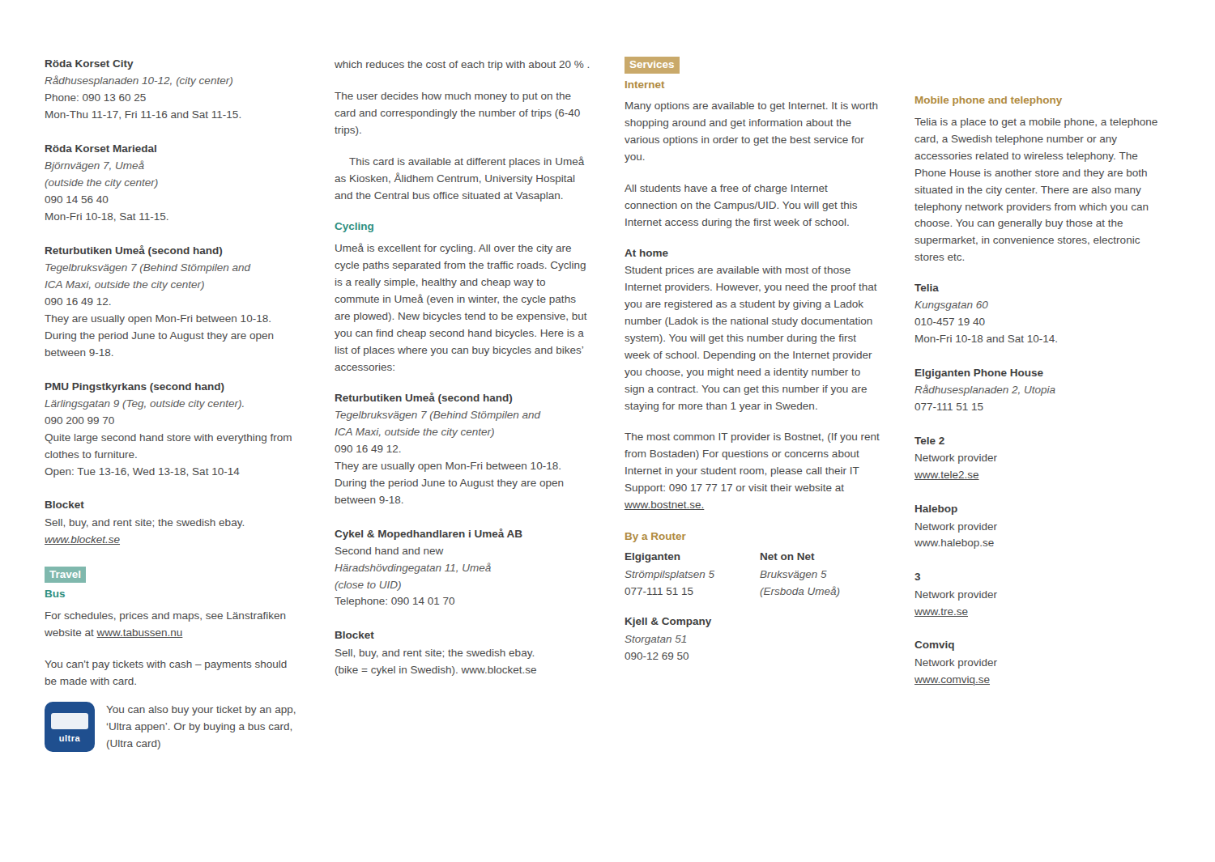Röda Korset City
Rådhusesplanaden 10-12, (city center)
Phone: 090 13 60 25
Mon-Thu 11-17, Fri 11-16 and Sat 11-15.
Röda Korset Mariedal
Björnvägen 7, Umeå
(outside the city center)
090 14 56 40
Mon-Fri 10-18, Sat 11-15.
Returbutiken Umeå (second hand)
Tegelbruksvägen 7 (Behind Stömpilen and
ICA Maxi, outside the city center)
090 16 49 12.
They are usually open Mon-Fri between 10-18. During the period June to August they are open between 9-18.
PMU Pingstkyrkans (second hand)
Lärlingsgatan 9 (Teg, outside city center).
090 200 99 70
Quite large second hand store with everything from clothes to furniture.
Open: Tue 13-16, Wed 13-18, Sat 10-14
Blocket
Sell, buy, and rent site; the swedish ebay.
www.blocket.se
Travel
Bus
For schedules, prices and maps, see Länstrafiken website at www.tabussen.nu
You can't pay tickets with cash – payments should be made with card.
You can also buy your ticket by an app, ‘Ultra appen’. Or by buying a bus card, (Ultra card)
which reduces the cost of each trip with about 20 % .
The user decides how much money to put on the card and correspondingly the number of trips (6-40 trips).
This card is available at different places in Umeå as Kiosken, Ålidhem Centrum, University Hospital and the Central bus office situated at Vasaplan.
Cycling
Umeå is excellent for cycling. All over the city are cycle paths separated from the traffic roads. Cycling is a really simple, healthy and cheap way to commute in Umeå (even in winter, the cycle paths are plowed). New bicycles tend to be expensive, but you can find cheap second hand bicycles. Here is a list of places where you can buy bicycles and bikes’ accessories:
Returbutiken Umeå (second hand)
Tegelbruksvägen 7 (Behind Stömpilen and
ICA Maxi, outside the city center)
090 16 49 12.
They are usually open Mon-Fri between 10-18. During the period June to August they are open between 9-18.
Cykel & Mopedhandlaren i Umeå AB
Second hand and new
Häradshövdingegatan 11, Umeå
(close to UID)
Telephone: 090 14 01 70
Blocket
Sell, buy, and rent site; the swedish ebay.
(bike = cykel in Swedish). www.blocket.se
Services
Internet
Many options are available to get Internet. It is worth shopping around and get information about the various options in order to get the best service for you.
All students have a free of charge Internet connection on the Campus/UID. You will get this Internet access during the first week of school.
At home
Student prices are available with most of those Internet providers. However, you need the proof that you are registered as a student by giving a Ladok number (Ladok is the national study documentation system). You will get this number during the first week of school. Depending on the Internet provider you choose, you might need a identity number to sign a contract. You can get this number if you are staying for more than 1 year in Sweden.
The most common IT provider is Bostnet, (If you rent from Bostaden) For questions or concerns about Internet in your student room, please call their IT Support: 090 17 77 17 or visit their website at www.bostnet.se.
By a Router
Elgiganten
Strömpilsplatsen 5
077-111 51 15
Net on Net
Bruksvägen 5
(Ersboda Umeå)
Kjell & Company
Storgatan 51
090-12 69 50
Mobile phone and telephony
Telia is a place to get a mobile phone, a telephone card, a Swedish telephone number or any accessories related to wireless telephony. The Phone House is another store and they are both situated in the city center. There are also many telephony network providers from which you can choose. You can generally buy those at the supermarket, in convenience stores, electronic stores etc.
Telia
Kungsgatan 60
010-457 19 40
Mon-Fri 10-18 and Sat 10-14.
Elgiganten Phone House
Rådhusesplanaden 2, Utopia
077-111 51 15
Tele 2
Network provider
www.tele2.se
Halebop
Network provider
www.halebop.se
3
Network provider
www.tre.se
Comviq
Network provider
www.comviq.se